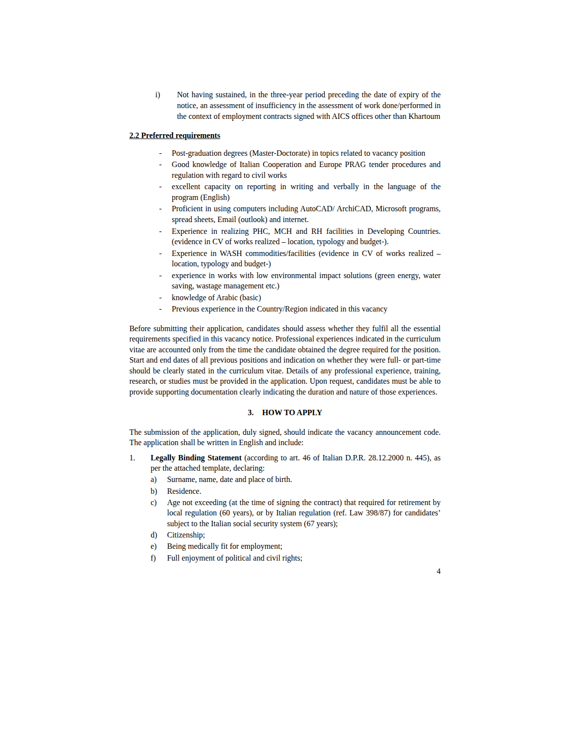i)
Not having sustained, in the three-year period preceding the date of expiry of the notice, an assessment of insufficiency in the assessment of work done/performed in the context of employment contracts signed with AICS offices other than Khartoum
2.2 Preferred requirements
Post-graduation degrees (Master-Doctorate) in topics related to vacancy position
Good knowledge of Italian Cooperation and Europe PRAG tender procedures and regulation with regard to civil works
excellent capacity on reporting in writing and verbally in the language of the program (English)
Proficient in using computers including AutoCAD/ ArchiCAD, Microsoft programs, spread sheets, Email (outlook) and internet.
Experience in realizing PHC, MCH and RH facilities in Developing Countries. (evidence in CV of works realized – location, typology and budget-).
Experience in WASH commodities/facilities (evidence in CV of works realized – location, typology and budget-)
experience in works with low environmental impact solutions (green energy, water saving, wastage management etc.)
knowledge of Arabic (basic)
Previous experience in the Country/Region indicated in this vacancy
Before submitting their application, candidates should assess whether they fulfil all the essential requirements specified in this vacancy notice. Professional experiences indicated in the curriculum vitae are accounted only from the time the candidate obtained the degree required for the position. Start and end dates of all previous positions and indication on whether they were full- or part-time should be clearly stated in the curriculum vitae. Details of any professional experience, training, research, or studies must be provided in the application. Upon request, candidates must be able to provide supporting documentation clearly indicating the duration and nature of those experiences.
3. HOW TO APPLY
The submission of the application, duly signed, should indicate the vacancy announcement code. The application shall be written in English and include:
Legally Binding Statement (according to art. 46 of Italian D.P.R. 28.12.2000 n. 445), as per the attached template, declaring:
Surname, name, date and place of birth.
Residence.
Age not exceeding (at the time of signing the contract) that required for retirement by local regulation (60 years), or by Italian regulation (ref. Law 398/87) for candidates’ subject to the Italian social security system (67 years);
Citizenship;
Being medically fit for employment;
Full enjoyment of political and civil rights;
4